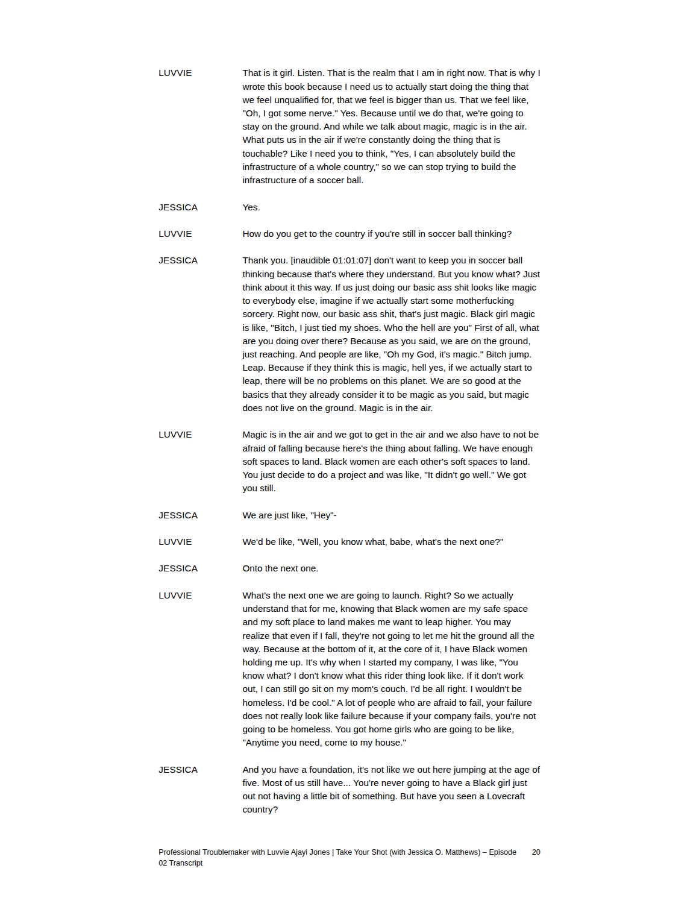LUVVIE
That is it girl. Listen. That is the realm that I am in right now. That is why I wrote this book because I need us to actually start doing the thing that we feel unqualified for, that we feel is bigger than us. That we feel like, "Oh, I got some nerve." Yes. Because until we do that, we're going to stay on the ground. And while we talk about magic, magic is in the air. What puts us in the air if we're constantly doing the thing that is touchable? Like I need you to think, "Yes, I can absolutely build the infrastructure of a whole country," so we can stop trying to build the infrastructure of a soccer ball.
JESSICA
Yes.
LUVVIE
How do you get to the country if you're still in soccer ball thinking?
JESSICA
Thank you. [inaudible 01:01:07] don't want to keep you in soccer ball thinking because that's where they understand. But you know what? Just think about it this way. If us just doing our basic ass shit looks like magic to everybody else, imagine if we actually start some motherfucking sorcery. Right now, our basic ass shit, that's just magic. Black girl magic is like, "Bitch, I just tied my shoes. Who the hell are you" First of all, what are you doing over there? Because as you said, we are on the ground, just reaching. And people are like, "Oh my God, it's magic." Bitch jump. Leap. Because if they think this is magic, hell yes, if we actually start to leap, there will be no problems on this planet. We are so good at the basics that they already consider it to be magic as you said, but magic does not live on the ground. Magic is in the air.
LUVVIE
Magic is in the air and we got to get in the air and we also have to not be afraid of falling because here's the thing about falling. We have enough soft spaces to land. Black women are each other's soft spaces to land. You just decide to do a project and was like, "It didn't go well." We got you still.
JESSICA
We are just like, "Hey"-
LUVVIE
We'd be like, "Well, you know what, babe, what's the next one?"
JESSICA
Onto the next one.
LUVVIE
What's the next one we are going to launch. Right? So we actually understand that for me, knowing that Black women are my safe space and my soft place to land makes me want to leap higher. You may realize that even if I fall, they're not going to let me hit the ground all the way. Because at the bottom of it, at the core of it, I have Black women holding me up. It's why when I started my company, I was like, "You know what? I don't know what this rider thing look like. If it don't work out, I can still go sit on my mom's couch. I'd be all right. I wouldn't be homeless. I'd be cool." A lot of people who are afraid to fail, your failure does not really look like failure because if your company fails, you're not going to be homeless. You got home girls who are going to be like, "Anytime you need, come to my house."
JESSICA
And you have a foundation, it's not like we out here jumping at the age of five. Most of us still have... You're never going to have a Black girl just out not having a little bit of something. But have you seen a Lovecraft country?
Professional Troublemaker with Luvvie Ajayi Jones | Take Your Shot (with Jessica O. Matthews) – Episode 02 Transcript
20